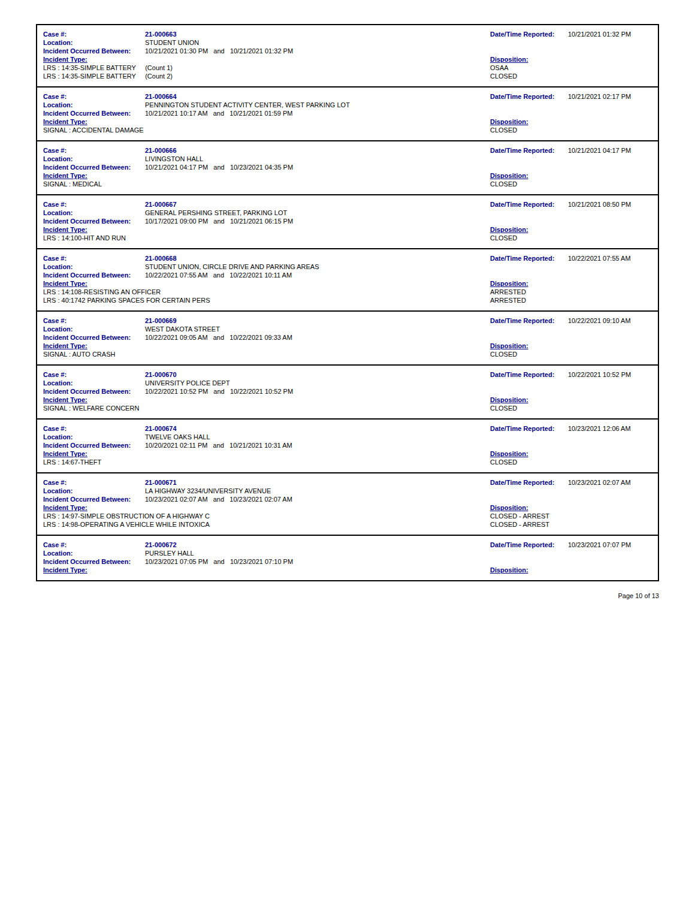| / Case #: / 21-000663 / Date/Time Reported: / 10/21/2021 01:32 PM / / Location: / STUDENT UNION / / Incident Occurred Between: / 10/21/2021 01:30 PM and 10/21/2021 01:32 PM / / Incident Type: / / Disposition: / / / LRS : 14:35-SIMPLE BATTERY (Count 1) / OSAA / / LRS : 14:35-SIMPLE BATTERY (Count 2) / CLOSED / / Case #: / 21-000664 / Date/Time Reported: / 10/21/2021 02:17 PM / / Location: / PENNINGTON STUDENT ACTIVITY CENTER, WEST PARKING LOT / / Incident Occurred Between: / 10/21/2021 10:17 AM and 10/21/2021 01:59 PM / / Incident Type: / / Disposition: / / / SIGNAL : ACCIDENTAL DAMAGE / CLOSED / / Case #: / 21-000666 / Date/Time Reported: / 10/21/2021 04:17 PM / / Location: / LIVINGSTON HALL / / Incident Occurred Between: / 10/21/2021 04:17 PM and 10/23/2021 04:35 PM / / Incident Type: / / Disposition: / / / SIGNAL : MEDICAL / CLOSED / / Case #: / 21-000667 / Date/Time Reported: / 10/21/2021 08:50 PM / / Location: / GENERAL PERSHING STREET, PARKING LOT / / Incident Occurred Between: / 10/17/2021 09:00 PM and 10/21/2021 06:15 PM / / Incident Type: / / Disposition: / / / LRS : 14:100-HIT AND RUN / CLOSED / / Case #: / 21-000668 / Date/Time Reported: / 10/22/2021 07:55 AM / / Location: / STUDENT UNION, CIRCLE DRIVE AND PARKING AREAS / / Incident Occurred Between: / 10/22/2021 07:55 AM and 10/22/2021 10:11 AM / / Incident Type: / / Disposition: / / / LRS : 14:108-RESISTING AN OFFICER / ARRESTED / / LRS : 40:1742 PARKING SPACES FOR CERTAIN PERS / ARRESTED / / Case #: / 21-000669 / Date/Time Reported: / 10/22/2021 09:10 AM / / Location: / WEST DAKOTA STREET / / Incident Occurred Between: / 10/22/2021 09:05 AM and 10/22/2021 09:33 AM / / Incident Type: / / Disposition: / / / SIGNAL : AUTO CRASH / CLOSED / / Case #: / 21-000670 / Date/Time Reported: / 10/22/2021 10:52 PM / / Location: / UNIVERSITY POLICE DEPT / / Incident Occurred Between: / 10/22/2021 10:52 PM and 10/22/2021 10:52 PM / / Incident Type: / / Disposition: / / / SIGNAL : WELFARE CONCERN / CLOSED / / Case #: / 21-000674 / Date/Time Reported: / 10/23/2021 12:06 AM / / Location: / TWELVE OAKS HALL / / Incident Occurred Between: / 10/20/2021 02:11 PM and 10/21/2021 10:31 AM / / Incident Type: / / Disposition: / / / LRS : 14:67-THEFT / CLOSED / / Case #: / 21-000671 / Date/Time Reported: / 10/23/2021 02:07 AM / / Location: / LA HIGHWAY 3234/UNIVERSITY AVENUE / / Incident Occurred Between: / 10/23/2021 02:07 AM and 10/23/2021 02:07 AM / / Incident Type: / / Disposition: / / / LRS : 14:97-SIMPLE OBSTRUCTION OF A HIGHWAY C / CLOSED - ARREST / / LRS : 14:98-OPERATING A VEHICLE WHILE INTOXICA / CLOSED - ARREST / / Case #: / 21-000672 / Date/Time Reported: / 10/23/2021 07:07 PM / / Location: / PURSLEY HALL / / Incident Occurred Between: / 10/23/2021 07:05 PM and 10/23/2021 07:10 PM / / Incident Type: / / Disposition: / / |
Page 10 of 13